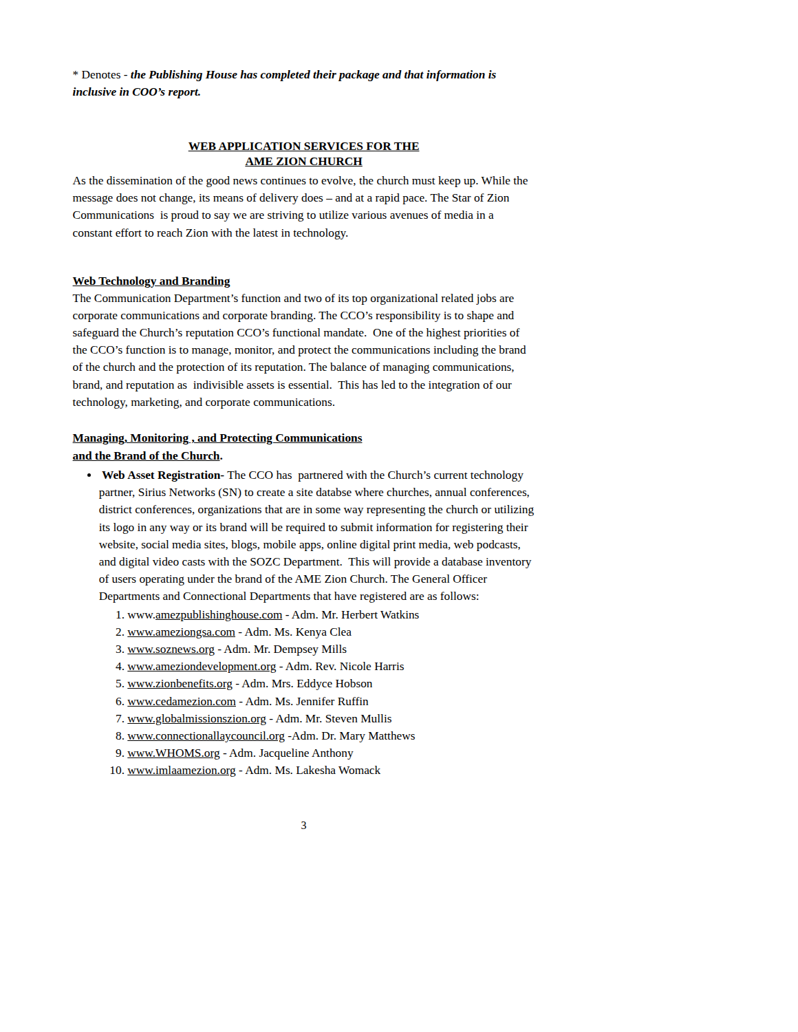* Denotes - the Publishing House has completed their package and that information is inclusive in COO’s report.
WEB APPLICATION SERVICES FOR THEAME ZION CHURCH
As the dissemination of the good news continues to evolve, the church must keep up. While the message does not change, its means of delivery does – and at a rapid pace. The Star of Zion Communications is proud to say we are striving to utilize various avenues of media in a constant effort to reach Zion with the latest in technology.
Web Technology and Branding
The Communication Department’s function and two of its top organizational related jobs are corporate communications and corporate branding. The CCO’s responsibility is to shape and safeguard the Church’s reputation CCO’s functional mandate. One of the highest priorities of the CCO’s function is to manage, monitor, and protect the communications including the brand of the church and the protection of its reputation. The balance of managing communications, brand, and reputation as indivisible assets is essential. This has led to the integration of our technology, marketing, and corporate communications.
Managing, Monitoring , and Protecting Communications and the Brand of the Church.
Web Asset Registration- The CCO has partnered with the Church’s current technology partner, Sirius Networks (SN) to create a site databse where churches, annual conferences, district conferences, organizations that are in some way representing the church or utilizing its logo in any way or its brand will be required to submit information for registering their website, social media sites, blogs, mobile apps, online digital print media, web podcasts, and digital video casts with the SOZC Department. This will provide a database inventory of users operating under the brand of the AME Zion Church. The General Officer Departments and Connectional Departments that have registered are as follows:
www.amezpublishinghouse.com - Adm. Mr. Herbert Watkins
www.ameziongsa.com - Adm. Ms. Kenya Clea
www.soznews.org - Adm. Mr. Dempsey Mills
www.ameziondevelopment.org - Adm. Rev. Nicole Harris
www.zionbenefits.org - Adm. Mrs. Eddyce Hobson
www.cedamezion.com - Adm. Ms. Jennifer Ruffin
www.globalmissionszion.org - Adm. Mr. Steven Mullis
www.connectionallaycouncil.org -Adm. Dr. Mary Matthews
www.WHOMS.org - Adm. Jacqueline Anthony
www.imlaamezion.org - Adm. Ms. Lakesha Womack
3